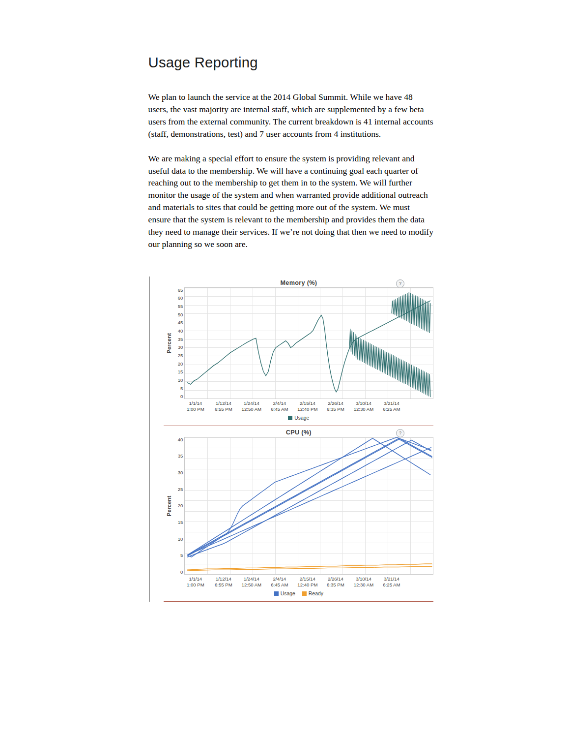Usage Reporting
We plan to launch the service at the 2014 Global Summit. While we have 48 users, the vast majority are internal staff, which are supplemented by a few beta users from the external community. The current breakdown is 41 internal accounts (staff, demonstrations, test) and 7 user accounts from 4 institutions.
We are making a special effort to ensure the system is providing relevant and useful data to the membership. We will have a continuing goal each quarter of reaching out to the membership to get them in to the system. We will further monitor the usage of the system and when warranted provide additional outreach and materials to sites that could be getting more out of the system. We must ensure that the system is relevant to the membership and provides them the data they need to manage their services. If we’re not doing that then we need to modify our planning so we soon are.
?
Memory (%)
Percent
65605550454035302520151050
1/1/14
1:00 PM
1/12/14
6:55 PM
1/24/14
12:50 AM
2/4/14
6:45 AM
2/15/14
12:40 PM
2/26/14
6:35 PM
3/10/14
12:30 AM
3/21/14
6:25 AM
Usage
?
CPU (%)
Percent
4035302520151050
1/1/14
1:00 PM
1/12/14
6:55 PM
1/24/14
12:50 AM
2/4/14
6:45 AM
2/15/14
12:40 PM
2/26/14
6:35 PM
3/10/14
12:30 AM
3/21/14
6:25 AM
Usage Ready